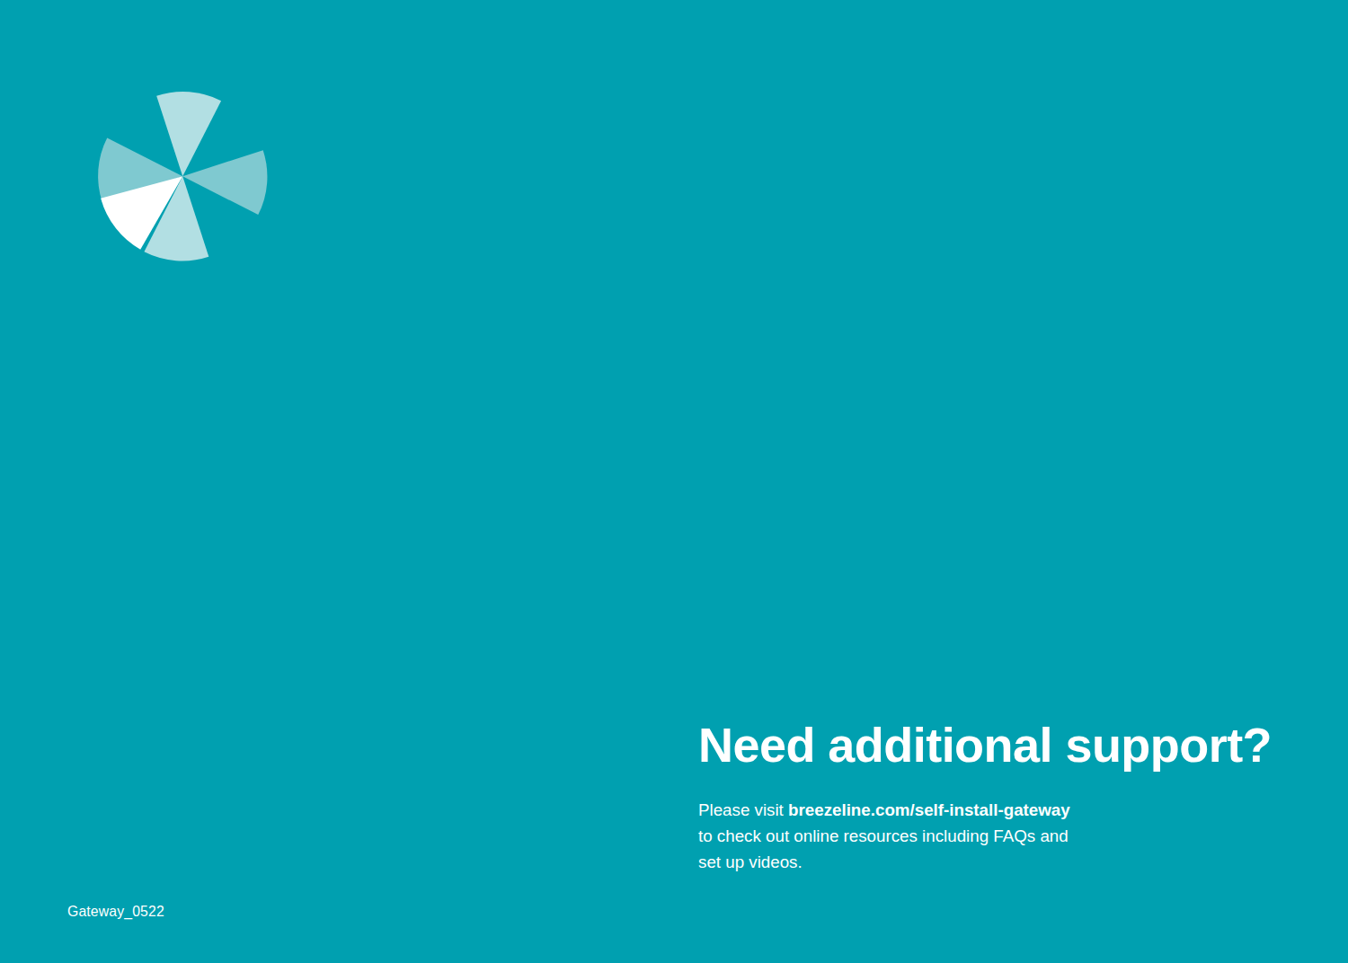Need additional support?
Please visit breezeline.com/self-install-gateway to check out online resources including FAQs and set up videos.
Gateway_0522